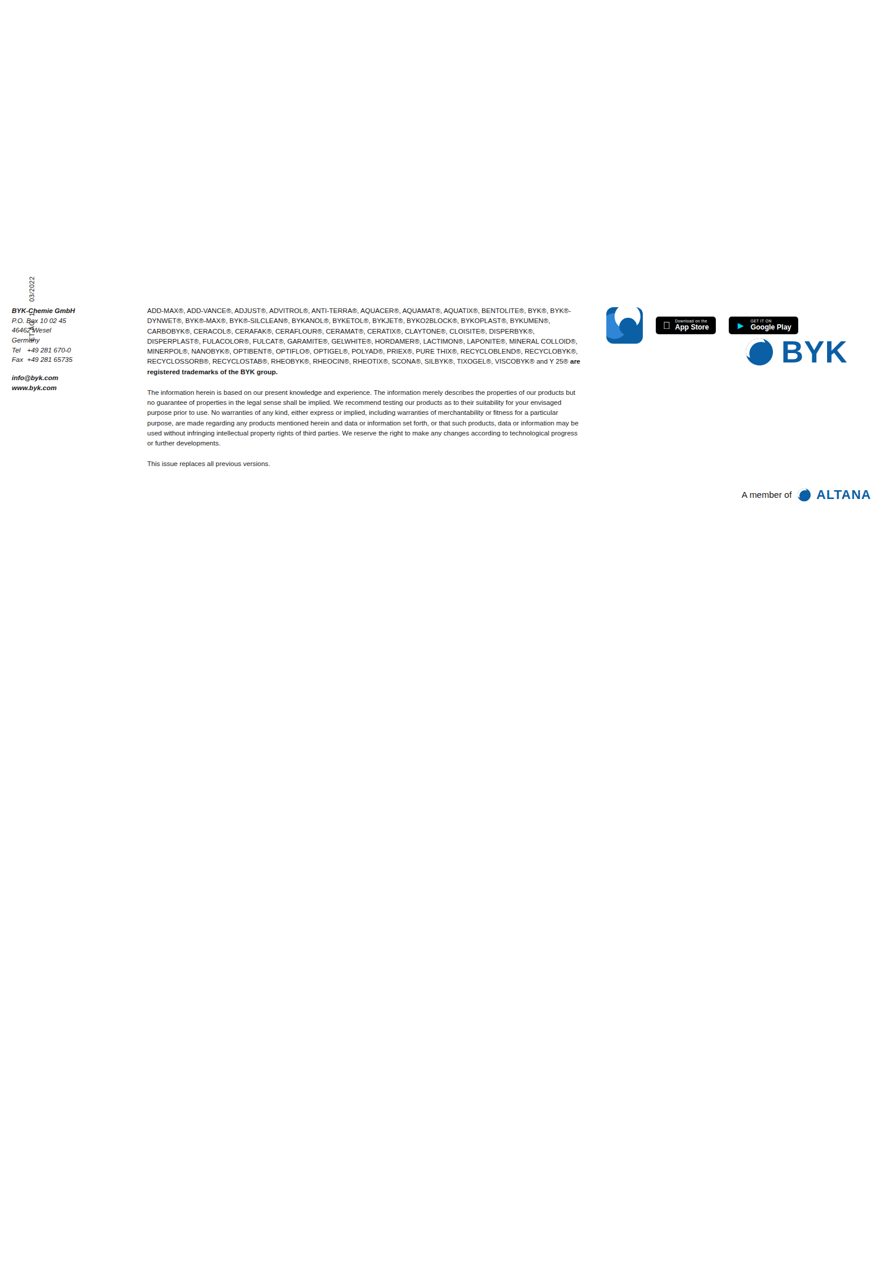ET-AG 103/2022
BYK
BYK-Chemie GmbH
P.O. Box 10 02 45
46462 Wesel
Germany
Tel+49 281 670-0
Fax+49 281 65735
info@byk.com
www.byk.com
ADD-MAX®, ADD-VANCE®, ADJUST®, ADVITROL®, ANTI-TERRA®, AQUACER®, AQUAMAT®, AQUATIX®, BENTOLITE®, BYK®, BYK®-DYNWET®, BYK®-MAX®, BYK®-SILCLEAN®, BYKANOL®, BYKETOL®, BYKJET®, BYKO2BLOCK®, BYKOPLAST®, BYKUMEN®, CARBOBYK®, CERACOL®, CERAFAK®, CERAFLOUR®, CERAMAT®, CERATIX®, CLAYTONE®, CLOISITE®, DISPERBYK®, DISPERPLAST®, FULACOLOR®, FULCAT®, GARAMITE®, GELWHITE®, HORDAMER®, LACTIMON®, LAPONITE®, MINERAL COLLOID®, MINERPOL®, NANOBYK®, OPTIBENT®, OPTIFLO®, OPTIGEL®, POLYAD®, PRIEX®, PURE THIX®, RECYCLOBLEND®, RECYCLOBYK®, RECYCLOSSORB®, RECYCLOSTAB®, RHEOBYK®, RHEOCIN®, RHEOTIX®, SCONA®, SILBYK®, TIXOGEL®, VISCOBYK® and Y 25® are registered trademarks of the BYK group.
The information herein is based on our present knowledge and experience. The information merely describes the properties of our products but no guarantee of properties in the legal sense shall be implied. We recommend testing our products as to their suitability for your envisaged purpose prior to use. No warranties of any kind, either express or implied, including warranties of merchantability or fitness for a particular purpose, are made regarding any products mentioned herein and data or information set forth, or that such products, data or information may be used without infringing intellectual property rights of third parties. We reserve the right to make any changes according to technological progress or further developments.
This issue replaces all previous versions.
 Download on the App Store ► GET IT ON Google Play
A member of ALTANA